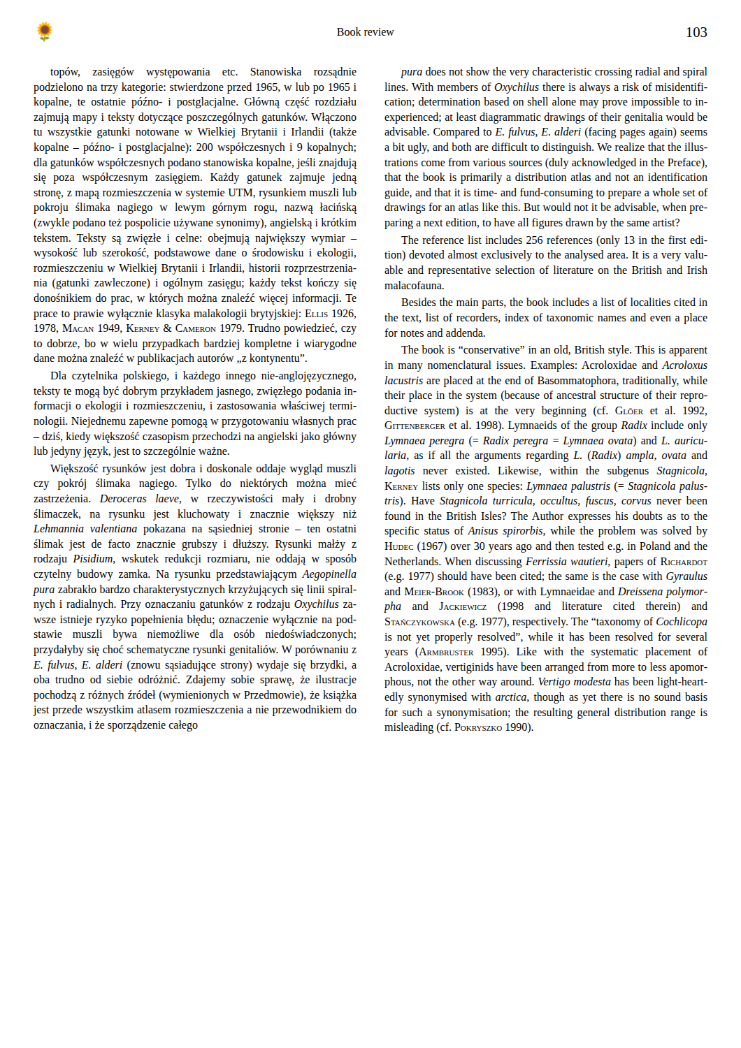🌻
Book review
103
topów, zasięgów występowania etc. Stanowiska rozsądnie podzielono na trzy kategorie: stwierdzone przed 1965, w lub po 1965 i kopalne, te ostatnie późno- i postglacjalne. Główną część rozdziału zajmują mapy i teksty dotyczące poszczególnych gatunków. Włączono tu wszystkie gatunki notowane w Wielkiej Brytanii i Irlandii (także kopalne – późno- i postglacjalne): 200 współczesnych i 9 kopalnych; dla gatunków współczesnych podano stanowiska kopalne, jeśli znajdują się poza współczesnym zasięgiem. Każdy gatunek zajmuje jedną stronę, z mapą rozmieszczenia w systemie UTM, rysunkiem muszli lub pokroju ślimaka nagiego w lewym górnym rogu, nazwą łacińską (zwykle podano też pospolicie używane synonimy), angielską i krótkim tekstem. Teksty są zwięzłe i celne: obejmują największy wymiar – wysokość lub szerokość, podstawowe dane o środowisku i ekologii, rozmieszczeniu w Wielkiej Brytanii i Irlandii, historii rozprzestrzeniania (gatunki zawleczone) i ogólnym zasięgu; każdy tekst kończy się donośnikiem do prac, w których można znaleźć więcej informacji. Te prace to prawie wyłącznie klasyka malakologii brytyjskiej: Ellis 1926, 1978, Macan 1949, Kerney & Cameron 1979. Trudno powiedzieć, czy to dobrze, bo w wielu przypadkach bardziej kompletne i wiarygodne dane można znaleźć w publikacjach autorów „z kontynentu”.
Dla czytelnika polskiego, i każdego innego nie-anglojęzycznego, teksty te mogą być dobrym przykładem jasnego, zwięzłego podania informacji o ekologii i rozmieszczeniu, i zastosowania właściwej terminologii. Niejednemu zapewne pomogą w przygotowaniu własnych prac – dziś, kiedy większość czasopism przechodzi na angielski jako główny lub jedyny język, jest to szczególnie ważne.
Większość rysunków jest dobra i doskonale oddaje wygląd muszli czy pokrój ślimaka nagiego. Tylko do niektórych można mieć zastrzeżenia. Deroceras laeve, w rzeczywistości mały i drobny ślimaczek, na rysunku jest kluchowaty i znacznie większy niż Lehmannia valentiana pokazana na sąsiedniej stronie – ten ostatni ślimak jest de facto znacznie grubszy i dłuższy. Rysunki małży z rodzaju Pisidium, wskutek redukcji rozmiaru, nie oddają w sposób czytelny budowy zamka. Na rysunku przedstawiającym Aegopinella pura zabrakło bardzo charakterystycznych krzyżujących się linii spiralnych i radialnych. Przy oznaczaniu gatunków z rodzaju Oxychilus zawsze istnieje ryzyko popełnienia błędu; oznaczenie wyłącznie na podstawie muszli bywa niemożliwe dla osób niedoświadczonych; przydałyby się choć schematyczne rysunki genitaliów. W porównaniu z E. fulvus, E. alderi (znowu sąsiadujące strony) wydaje się brzydki, a oba trudno od siebie odróżnić. Zdajemy sobie sprawę, że ilustracje pochodzą z różnych źródeł (wymienionych w Przedmowie), że książka jest przede wszystkim atlasem rozmieszczenia a nie przewodnikiem do oznaczania, i że sporządzenie całego
pura does not show the very characteristic crossing radial and spiral lines. With members of Oxychilus there is always a risk of misidentification; determination based on shell alone may prove impossible to inexperienced; at least diagrammatic drawings of their genitalia would be advisable. Compared to E. fulvus, E. alderi (facing pages again) seems a bit ugly, and both are difficult to distinguish. We realize that the illustrations come from various sources (duly acknowledged in the Preface), that the book is primarily a distribution atlas and not an identification guide, and that it is time- and fund-consuming to prepare a whole set of drawings for an atlas like this. But would not it be advisable, when preparing a next edition, to have all figures drawn by the same artist?
The reference list includes 256 references (only 13 in the first edition) devoted almost exclusively to the analysed area. It is a very valuable and representative selection of literature on the British and Irish malacofauna.
Besides the main parts, the book includes a list of localities cited in the text, list of recorders, index of taxonomic names and even a place for notes and addenda.
The book is “conservative” in an old, British style. This is apparent in many nomenclatural issues. Examples: Acroloxidae and Acroloxus lacustris are placed at the end of Basommatophora, traditionally, while their place in the system (because of ancestral structure of their reproductive system) is at the very beginning (cf. Glöer et al. 1992, Gittenberger et al. 1998). Lymnaeids of the group Radix include only Lymnaea peregra (= Radix peregra = Lymnaea ovata) and L. auricularia, as if all the arguments regarding L. (Radix) ampla, ovata and lagotis never existed. Likewise, within the subgenus Stagnicola, Kerney lists only one species: Lymnaea palustris (= Stagnicola palustris). Have Stagnicola turricula, occultus, fuscus, corvus never been found in the British Isles? The Author expresses his doubts as to the specific status of Anisus spirorbis, while the problem was solved by Hudec (1967) over 30 years ago and then tested e.g. in Poland and the Netherlands. When discussing Ferrissia wautieri, papers of Richardot (e.g. 1977) should have been cited; the same is the case with Gyraulus and Meier-Brook (1983), or with Lymnaeidae and Dreissena polymorpha and Jackiewicz (1998 and literature cited therein) and Stańczykowska (e.g. 1977), respectively. The “taxonomy of Cochlicopa is not yet properly resolved”, while it has been resolved for several years (Armbruster 1995). Like with the systematic placement of Acroloxidae, vertiginids have been arranged from more to less apomorphous, not the other way around. Vertigo modesta has been light-heartedly synonymised with arctica, though as yet there is no sound basis for such a synonymisation; the resulting general distribution range is misleading (cf. Pokryszko 1990).